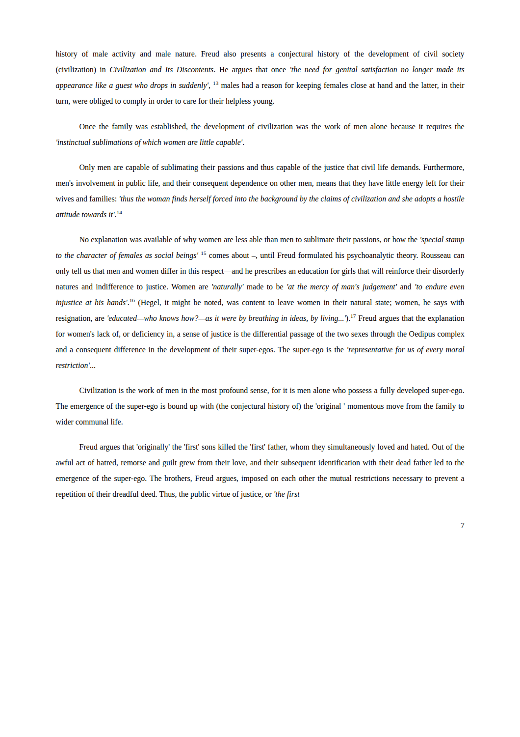history of male activity and male nature. Freud also presents a conjectural history of the development of civil society (civilization) in Civilization and Its Discontents. He argues that once 'the need for genital satisfaction no longer made its appearance like a guest who drops in suddenly', 13 males had a reason for keeping females close at hand and the latter, in their turn, were obliged to comply in order to care for their helpless young.
Once the family was established, the development of civilization was the work of men alone because it requires the 'instinctual sublimations of which women are little capable'.
Only men are capable of sublimating their passions and thus capable of the justice that civil life demands. Furthermore, men's involvement in public life, and their consequent dependence on other men, means that they have little energy left for their wives and families: 'thus the woman finds herself forced into the background by the claims of civilization and she adopts a hostile attitude towards it'.14
No explanation was available of why women are less able than men to sublimate their passions, or how the 'special stamp to the character of females as social beings' 15 comes about –, until Freud formulated his psychoanalytic theory. Rousseau can only tell us that men and women differ in this respect—and he prescribes an education for girls that will reinforce their disorderly natures and indifference to justice. Women are 'naturally' made to be 'at the mercy of man's judgement' and 'to endure even injustice at his hands'.16 (Hegel, it might be noted, was content to leave women in their natural state; women, he says with resignation, are 'educated—who knows how?—as it were by breathing in ideas, by living...').17 Freud argues that the explanation for women's lack of, or deficiency in, a sense of justice is the differential passage of the two sexes through the Oedipus complex and a consequent difference in the development of their super-egos. The super-ego is the 'representative for us of every moral restriction'...
Civilization is the work of men in the most profound sense, for it is men alone who possess a fully developed super-ego. The emergence of the super-ego is bound up with (the conjectural history of) the 'original ' momentous move from the family to wider communal life.
Freud argues that 'originally' the 'first' sons killed the 'first' father, whom they simultaneously loved and hated. Out of the awful act of hatred, remorse and guilt grew from their love, and their subsequent identification with their dead father led to the emergence of the super-ego. The brothers, Freud argues, imposed on each other the mutual restrictions necessary to prevent a repetition of their dreadful deed. Thus, the public virtue of justice, or 'the first
7